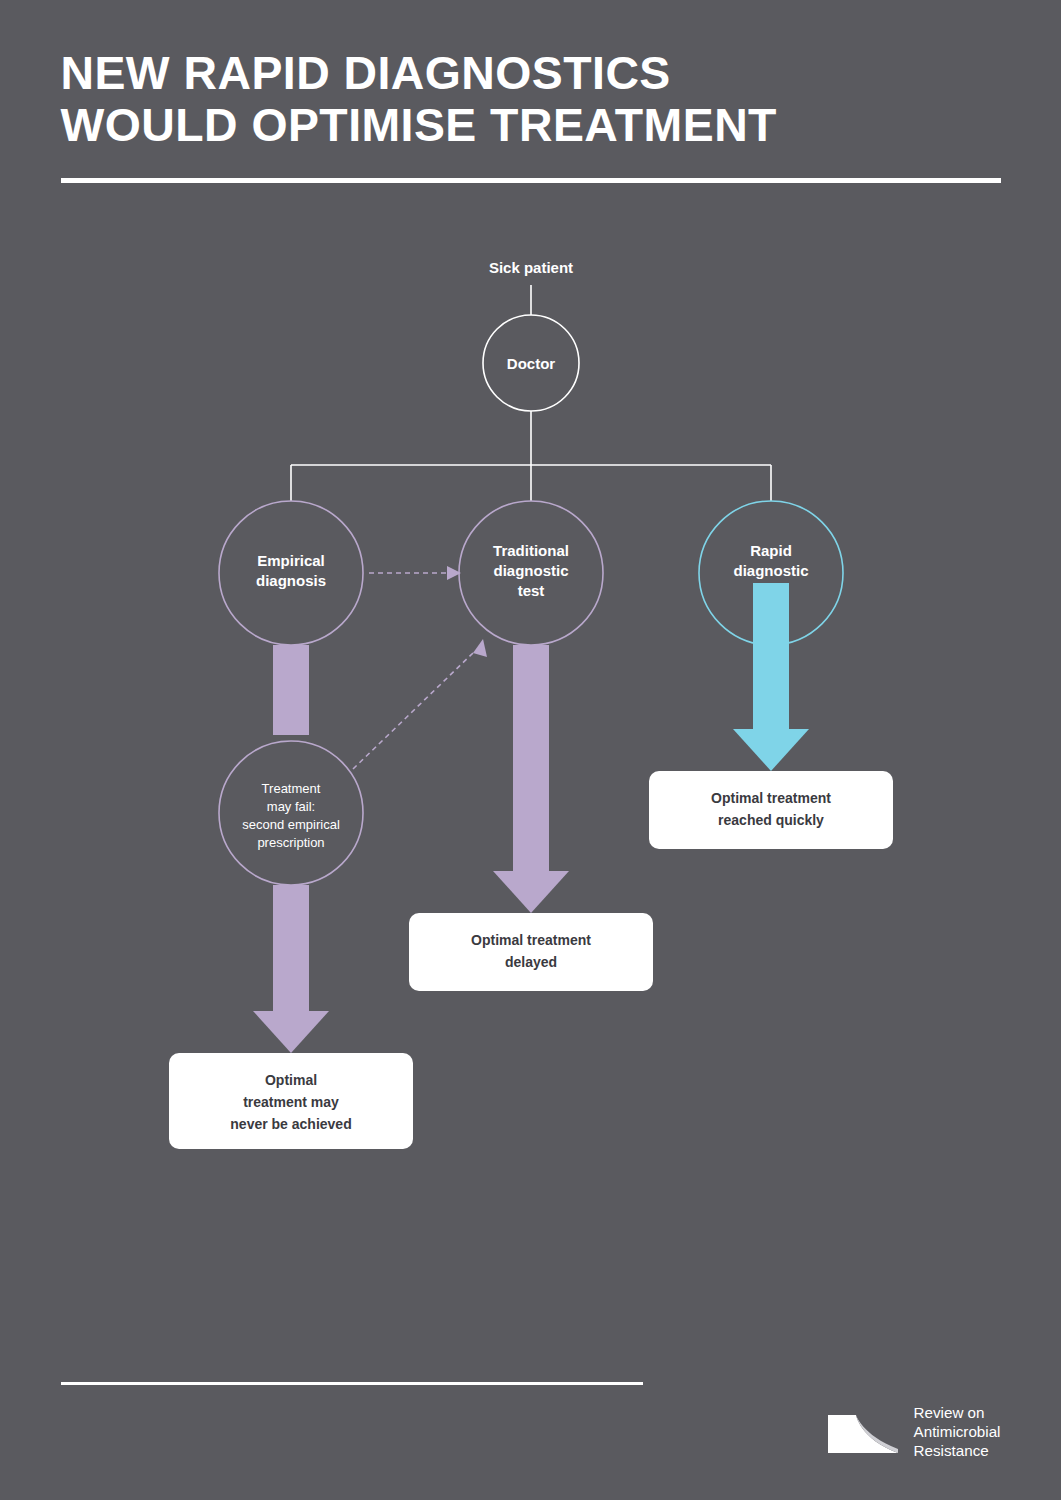New rapid diagnostics
would optimise treatment
Sick patient Doctor Empirical diagnosis Traditional diagnostic test Rapid diagnostic test Treatment may fail: second empirical prescription Optimal treatment may never be achieved Optimal treatment delayed Optimal treatment reached quickly
Review on
Antimicrobial
Resistance